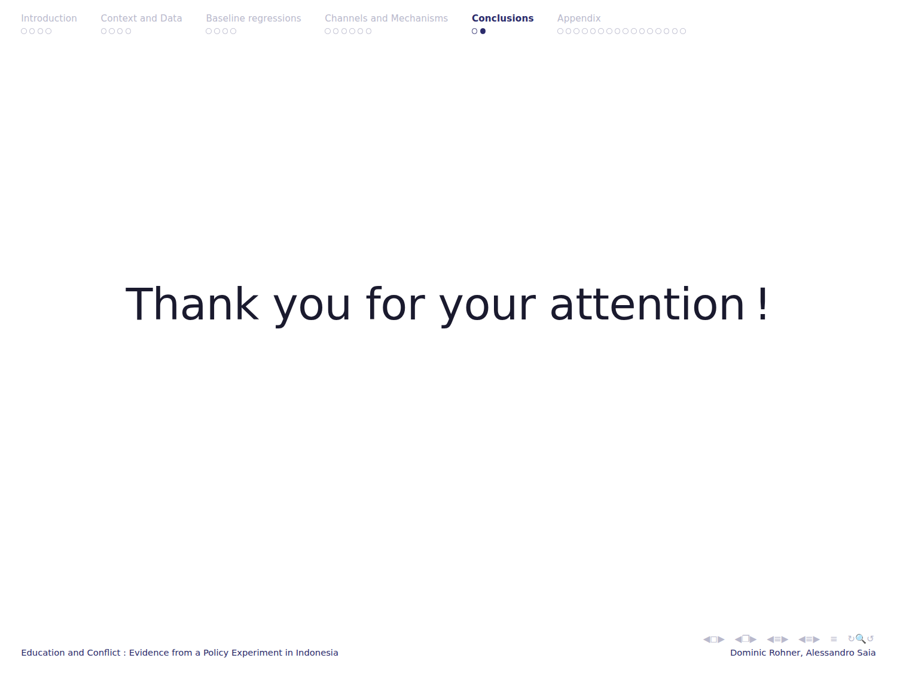Introduction Context and Data Baseline regressions Channels and Mechanisms Conclusions Appendix
Thank you for your attention !
◀◻▶ ◀❐▶ ◀≡▶ ◀≡▶ ≡ ↻🔍↺
Education and Conflict : Evidence from a Policy Experiment in Indonesia Dominic Rohner, Alessandro Saia